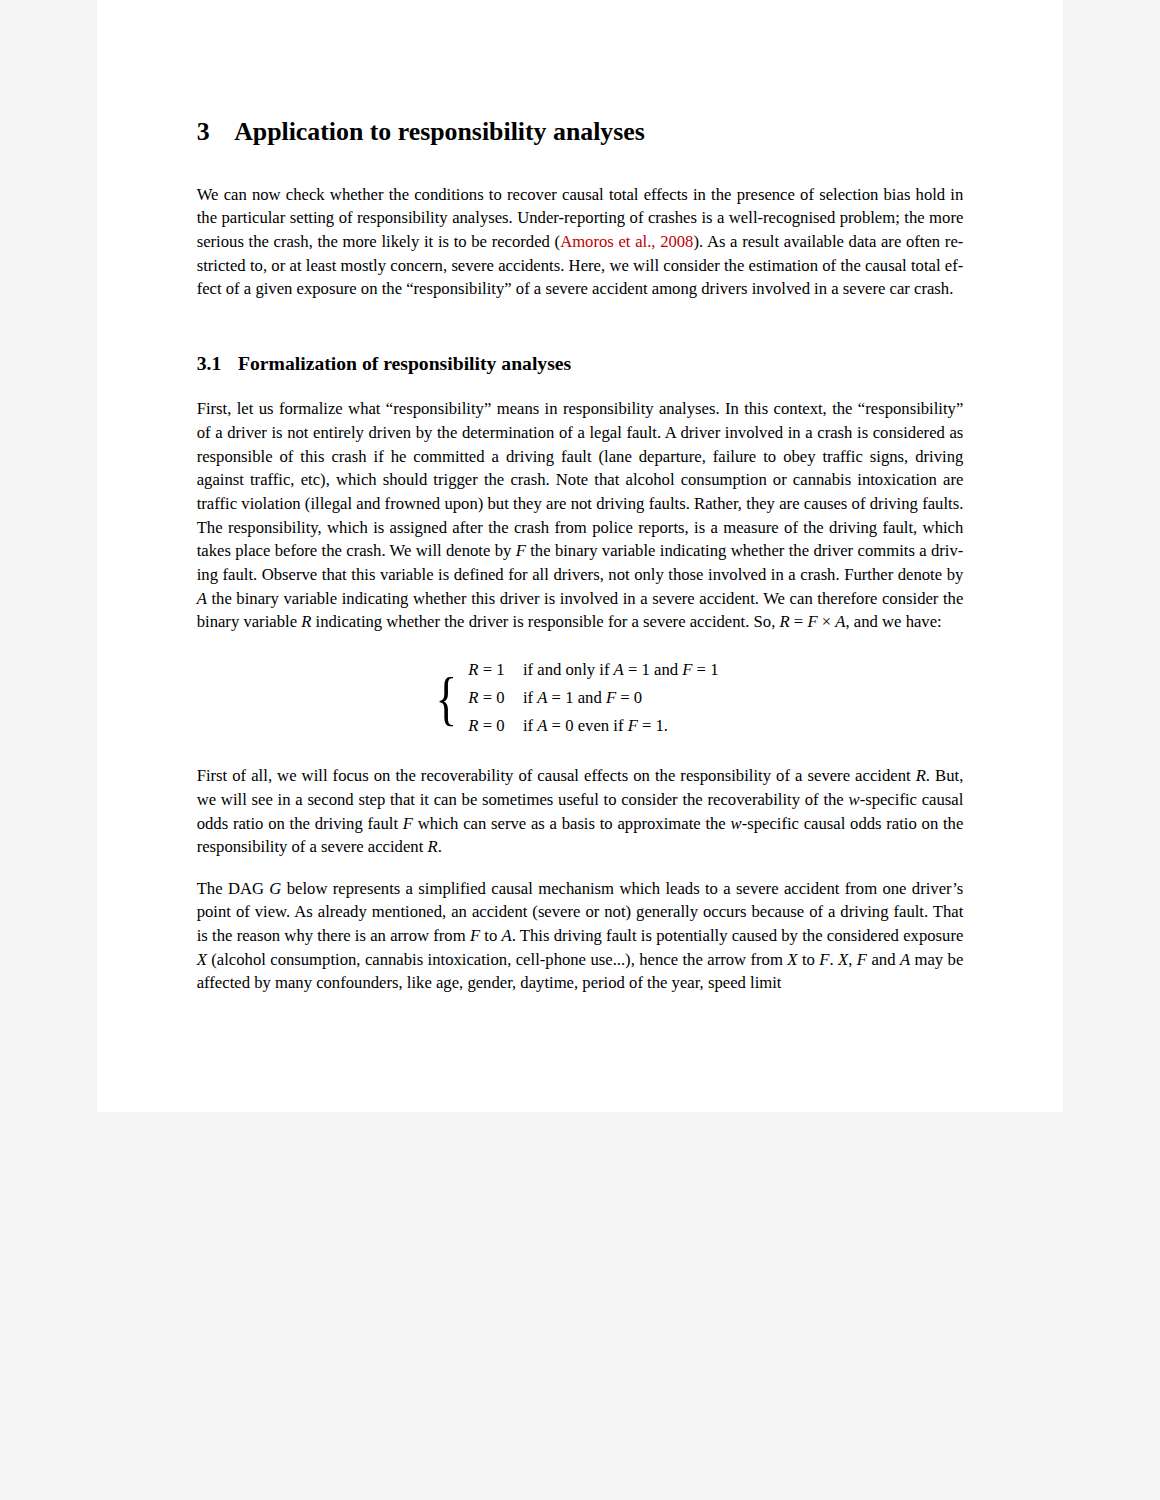3 Application to responsibility analyses
We can now check whether the conditions to recover causal total effects in the presence of selection bias hold in the particular setting of responsibility analyses. Under-reporting of crashes is a well-recognised problem; the more serious the crash, the more likely it is to be recorded (Amoros et al., 2008). As a result available data are often restricted to, or at least mostly concern, severe accidents. Here, we will consider the estimation of the causal total effect of a given exposure on the “responsibility” of a severe accident among drivers involved in a severe car crash.
3.1 Formalization of responsibility analyses
First, let us formalize what “responsibility” means in responsibility analyses. In this context, the “responsibility” of a driver is not entirely driven by the determination of a legal fault. A driver involved in a crash is considered as responsible of this crash if he committed a driving fault (lane departure, failure to obey traffic signs, driving against traffic, etc), which should trigger the crash. Note that alcohol consumption or cannabis intoxication are traffic violation (illegal and frowned upon) but they are not driving faults. Rather, they are causes of driving faults. The responsibility, which is assigned after the crash from police reports, is a measure of the driving fault, which takes place before the crash. We will denote by F the binary variable indicating whether the driver commits a driving fault. Observe that this variable is defined for all drivers, not only those involved in a crash. Further denote by A the binary variable indicating whether this driver is involved in a severe accident. We can therefore consider the binary variable R indicating whether the driver is responsible for a severe accident. So, R = F × A, and we have:
{
| R = 1 | if and only if A = 1 and F = 1 |
| R = 0 | if A = 1 and F = 0 |
| R = 0 | if A = 0 even if F = 1. |
First of all, we will focus on the recoverability of causal effects on the responsibility of a severe accident R. But, we will see in a second step that it can be sometimes useful to consider the recoverability of the w-specific causal odds ratio on the driving fault F which can serve as a basis to approximate the w-specific causal odds ratio on the responsibility of a severe accident R.
The DAG G below represents a simplified causal mechanism which leads to a severe accident from one driver’s point of view. As already mentioned, an accident (severe or not) generally occurs because of a driving fault. That is the reason why there is an arrow from F to A. This driving fault is potentially caused by the considered exposure X (alcohol consumption, cannabis intoxication, cell-phone use...), hence the arrow from X to F. X, F and A may be affected by many confounders, like age, gender, daytime, period of the year, speed limit